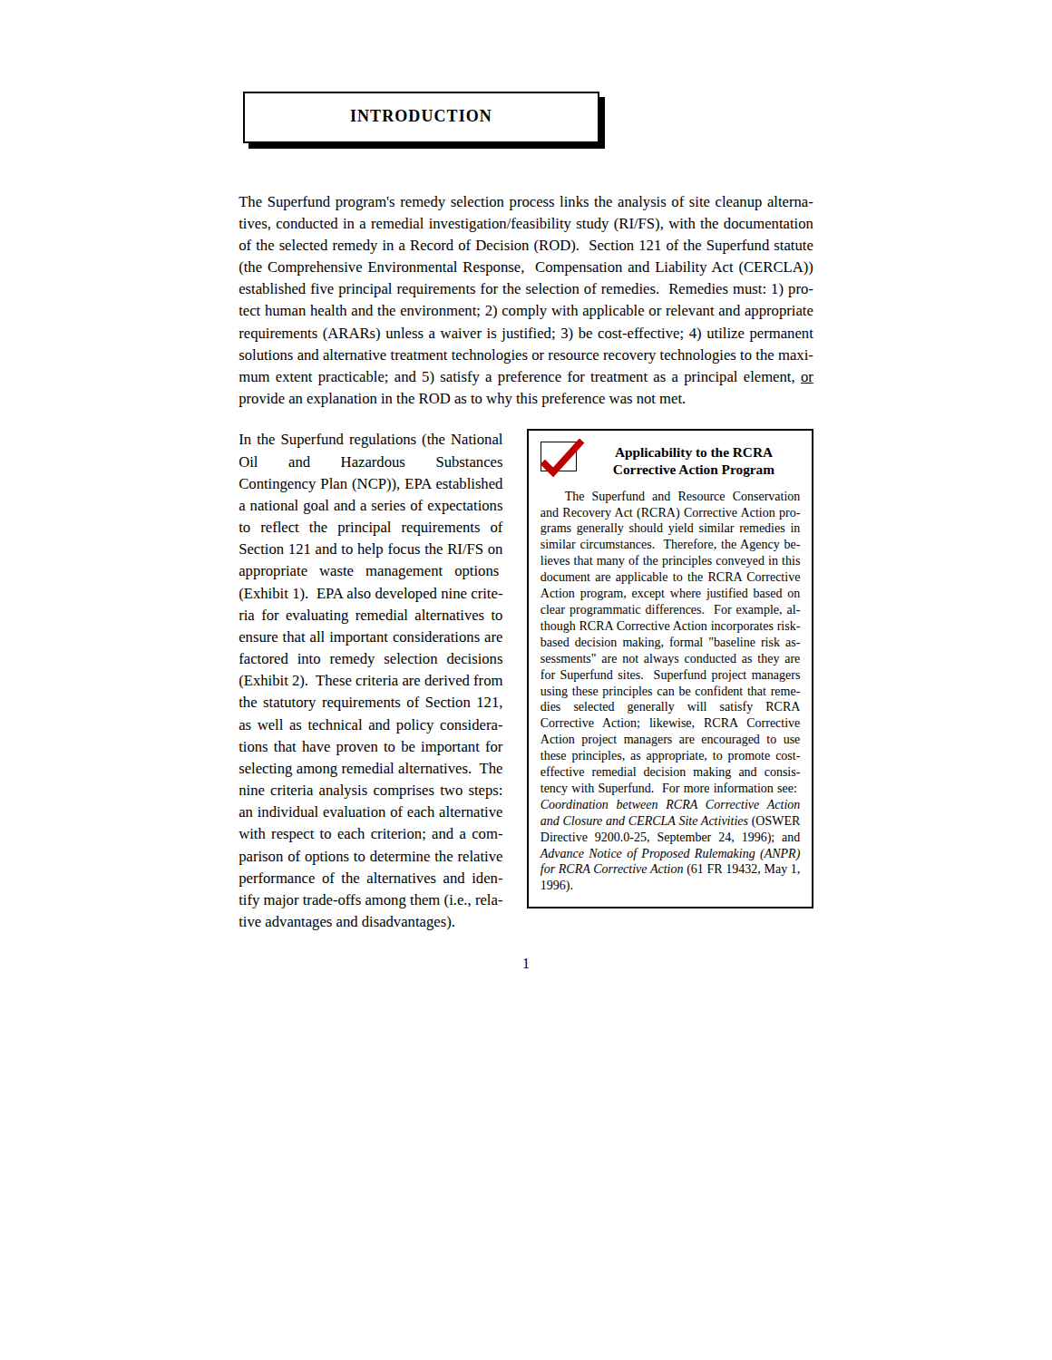INTRODUCTION
The Superfund program's remedy selection process links the analysis of site cleanup alternatives, conducted in a remedial investigation/feasibility study (RI/FS), with the documentation of the selected remedy in a Record of Decision (ROD). Section 121 of the Superfund statute (the Comprehensive Environmental Response, Compensation and Liability Act (CERCLA)) established five principal requirements for the selection of remedies. Remedies must: 1) protect human health and the environment; 2) comply with applicable or relevant and appropriate requirements (ARARs) unless a waiver is justified; 3) be cost-effective; 4) utilize permanent solutions and alternative treatment technologies or resource recovery technologies to the maximum extent practicable; and 5) satisfy a preference for treatment as a principal element, or provide an explanation in the ROD as to why this preference was not met.
In the Superfund regulations (the National Oil and Hazardous Substances Contingency Plan (NCP)), EPA established a national goal and a series of expectations to reflect the principal requirements of Section 121 and to help focus the RI/FS on appropriate waste management options (Exhibit 1). EPA also developed nine criteria for evaluating remedial alternatives to ensure that all important considerations are factored into remedy selection decisions (Exhibit 2). These criteria are derived from the statutory requirements of Section 121, as well as technical and policy considerations that have proven to be important for selecting among remedial alternatives. The nine criteria analysis comprises two steps: an individual evaluation of each alternative with respect to each criterion; and a comparison of options to determine the relative performance of the alternatives and identify major trade-offs among them (i.e., relative advantages and disadvantages).
Applicability to the RCRA
Corrective Action Program
The Superfund and Resource Conservation and Recovery Act (RCRA) Corrective Action programs generally should yield similar remedies in similar circumstances. Therefore, the Agency believes that many of the principles conveyed in this document are applicable to the RCRA Corrective Action program, except where justified based on clear programmatic differences. For example, although RCRA Corrective Action incorporates risk-based decision making, formal "baseline risk assessments" are not always conducted as they are for Superfund sites. Superfund project managers using these principles can be confident that remedies selected generally will satisfy RCRA Corrective Action; likewise, RCRA Corrective Action project managers are encouraged to use these principles, as appropriate, to promote cost-effective remedial decision making and consistency with Superfund. For more information see: Coordination between RCRA Corrective Action and Closure and CERCLA Site Activities (OSWER Directive 9200.0-25, September 24, 1996); and Advance Notice of Proposed Rulemaking (ANPR) for RCRA Corrective Action (61 FR 19432, May 1, 1996).
1